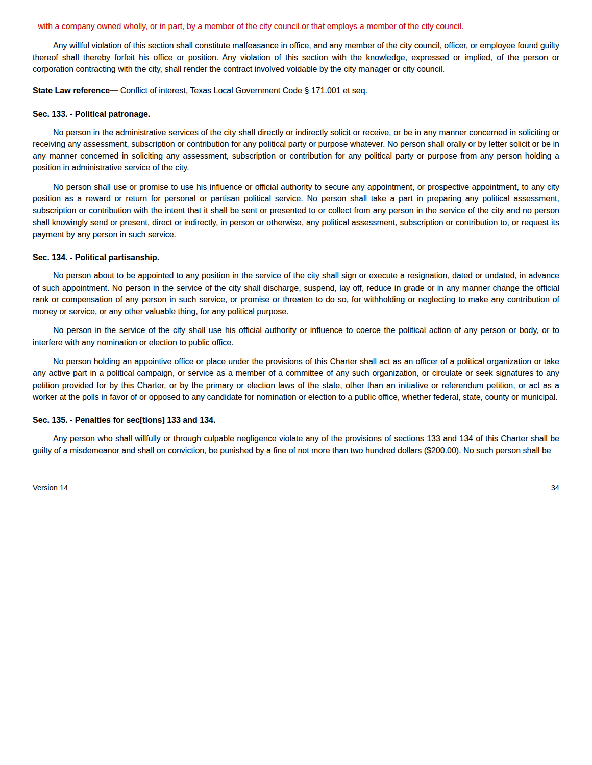with a company owned wholly, or in part, by a member of the city council or that employs a member of the city council.
Any willful violation of this section shall constitute malfeasance in office, and any member of the city council, officer, or employee found guilty thereof shall thereby forfeit his office or position. Any violation of this section with the knowledge, expressed or implied, of the person or corporation contracting with the city, shall render the contract involved voidable by the city manager or city council.
State Law reference— Conflict of interest, Texas Local Government Code § 171.001 et seq.
Sec. 133. - Political patronage.
No person in the administrative services of the city shall directly or indirectly solicit or receive, or be in any manner concerned in soliciting or receiving any assessment, subscription or contribution for any political party or purpose whatever. No person shall orally or by letter solicit or be in any manner concerned in soliciting any assessment, subscription or contribution for any political party or purpose from any person holding a position in administrative service of the city.
No person shall use or promise to use his influence or official authority to secure any appointment, or prospective appointment, to any city position as a reward or return for personal or partisan political service. No person shall take a part in preparing any political assessment, subscription or contribution with the intent that it shall be sent or presented to or collect from any person in the service of the city and no person shall knowingly send or present, direct or indirectly, in person or otherwise, any political assessment, subscription or contribution to, or request its payment by any person in such service.
Sec. 134. - Political partisanship.
No person about to be appointed to any position in the service of the city shall sign or execute a resignation, dated or undated, in advance of such appointment. No person in the service of the city shall discharge, suspend, lay off, reduce in grade or in any manner change the official rank or compensation of any person in such service, or promise or threaten to do so, for withholding or neglecting to make any contribution of money or service, or any other valuable thing, for any political purpose.
No person in the service of the city shall use his official authority or influence to coerce the political action of any person or body, or to interfere with any nomination or election to public office.
No person holding an appointive office or place under the provisions of this Charter shall act as an officer of a political organization or take any active part in a political campaign, or service as a member of a committee of any such organization, or circulate or seek signatures to any petition provided for by this Charter, or by the primary or election laws of the state, other than an initiative or referendum petition, or act as a worker at the polls in favor of or opposed to any candidate for nomination or election to a public office, whether federal, state, county or municipal.
Sec. 135. - Penalties for sec[tions] 133 and 134.
Any person who shall willfully or through culpable negligence violate any of the provisions of sections 133 and 134 of this Charter shall be guilty of a misdemeanor and shall on conviction, be punished by a fine of not more than two hundred dollars ($200.00). No such person shall be
Version 14 34